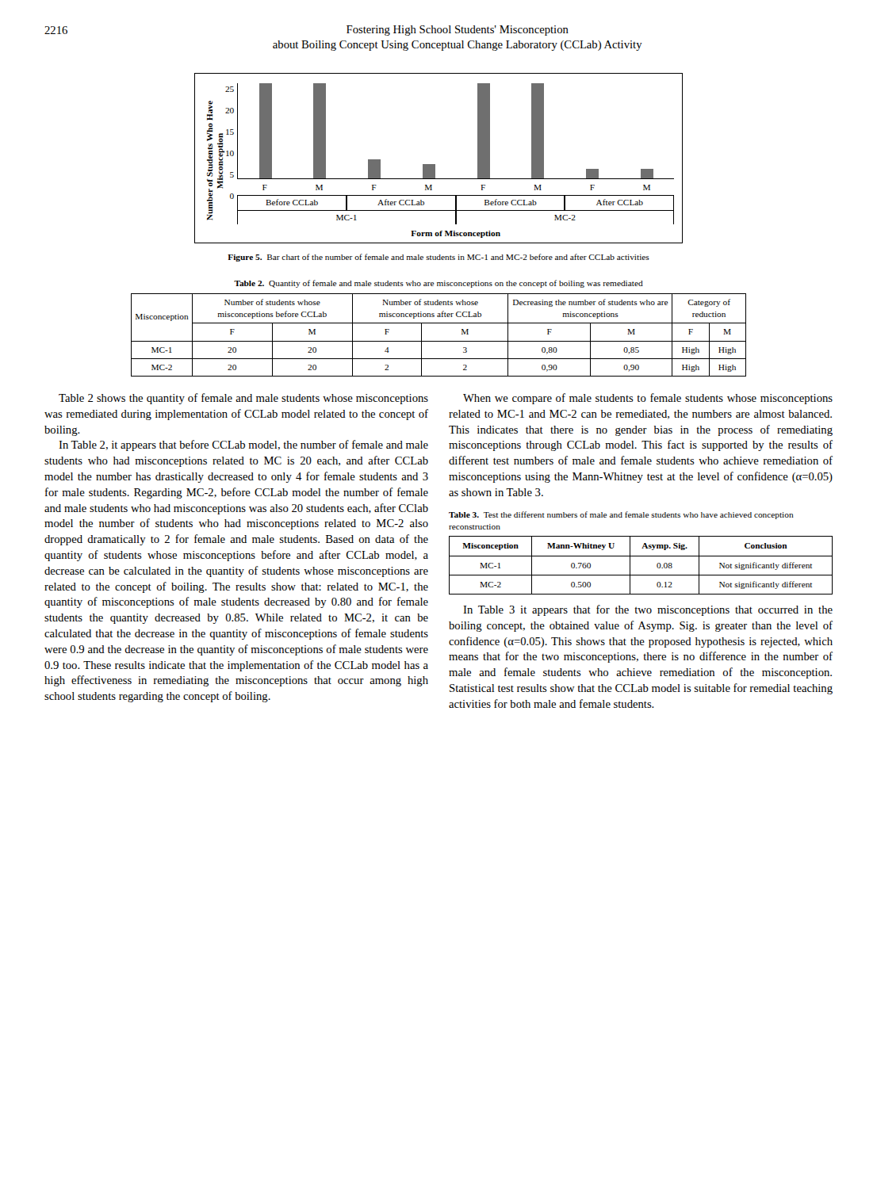2216
Fostering High School Students' Misconception
about Boiling Concept Using Conceptual Change Laboratory (CCLab) Activity
Number of Students Who Have
Misconception
25
20
15
10
5
0
FMFMFMFM
Before CCLab
After CCLab
Before CCLab
After CCLab
MC-1
MC-2
Form of Misconception
Figure 5. Bar chart of the number of female and male students in MC-1 and MC-2 before and after CCLab activities
Table 2. Quantity of female and male students who are misconceptions on the concept of boiling was remediated
| Misconception | Number of students whose misconceptions before CCLab | Number of students whose misconceptions after CCLab | Decreasing the number of students who are misconceptions | Category of reduction |
| F | M | F | M | F | M | F | M |
| MC-1 | 20 | 20 | 4 | 3 | 0,80 | 0,85 | High | High |
| MC-2 | 20 | 20 | 2 | 2 | 0,90 | 0,90 | High | High |
Table 2 shows the quantity of female and male students whose misconceptions was remediated during implementation of CCLab model related to the concept of boiling.
In Table 2, it appears that before CCLab model, the number of female and male students who had misconceptions related to MC is 20 each, and after CCLab model the number has drastically decreased to only 4 for female students and 3 for male students. Regarding MC-2, before CCLab model the number of female and male students who had misconceptions was also 20 students each, after CClab model the number of students who had misconceptions related to MC-2 also dropped dramatically to 2 for female and male students. Based on data of the quantity of students whose misconceptions before and after CCLab model, a decrease can be calculated in the quantity of students whose misconceptions are related to the concept of boiling. The results show that: related to MC-1, the quantity of misconceptions of male students decreased by 0.80 and for female students the quantity decreased by 0.85. While related to MC-2, it can be calculated that the decrease in the quantity of misconceptions of female students were 0.9 and the decrease in the quantity of misconceptions of male students were 0.9 too. These results indicate that the implementation of the CCLab model has a high effectiveness in remediating the misconceptions that occur among high school students regarding the concept of boiling.
When we compare of male students to female students whose misconceptions related to MC-1 and MC-2 can be remediated, the numbers are almost balanced. This indicates that there is no gender bias in the process of remediating misconceptions through CCLab model. This fact is supported by the results of different test numbers of male and female students who achieve remediation of misconceptions using the Mann-Whitney test at the level of confidence (α=0.05) as shown in Table 3.
Table 3. Test the different numbers of male and female students who have achieved conception reconstruction
| Misconception | Mann-Whitney U | Asymp. Sig. | Conclusion |
| --- | --- | --- | --- |
| MC-1 | 0.760 | 0.08 | Not significantly different |
| MC-2 | 0.500 | 0.12 | Not significantly different |
In Table 3 it appears that for the two misconceptions that occurred in the boiling concept, the obtained value of Asymp. Sig. is greater than the level of confidence (α=0.05). This shows that the proposed hypothesis is rejected, which means that for the two misconceptions, there is no difference in the number of male and female students who achieve remediation of the misconception. Statistical test results show that the CCLab model is suitable for remedial teaching activities for both male and female students.